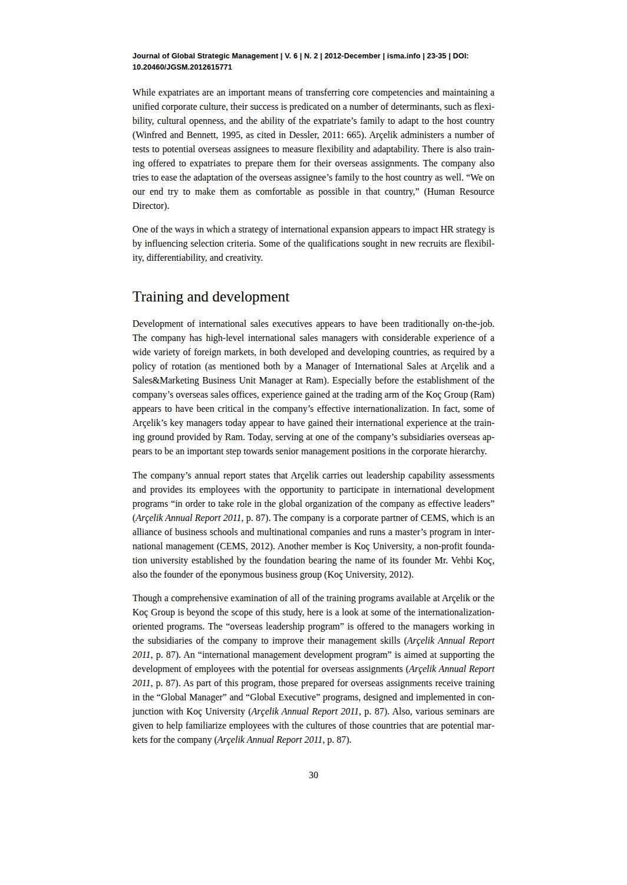Journal of Global Strategic Management | V. 6 | N. 2 | 2012-December | isma.info | 23-35 | DOI: 10.20460/JGSM.2012615771
While expatriates are an important means of transferring core competencies and maintaining a unified corporate culture, their success is predicated on a number of determinants, such as flexibility, cultural openness, and the ability of the expatriate’s family to adapt to the host country (Winfred and Bennett, 1995, as cited in Dessler, 2011: 665). Arçelik administers a number of tests to potential overseas assignees to measure flexibility and adaptability. There is also training offered to expatriates to prepare them for their overseas assignments. The company also tries to ease the adaptation of the overseas assignee’s family to the host country as well. “We on our end try to make them as comfortable as possible in that country,” (Human Resource Director).
One of the ways in which a strategy of international expansion appears to impact HR strategy is by influencing selection criteria. Some of the qualifications sought in new recruits are flexibility, differentiability, and creativity.
Training and development
Development of international sales executives appears to have been traditionally on-the-job. The company has high-level international sales managers with considerable experience of a wide variety of foreign markets, in both developed and developing countries, as required by a policy of rotation (as mentioned both by a Manager of International Sales at Arçelik and a Sales&Marketing Business Unit Manager at Ram). Especially before the establishment of the company’s overseas sales offices, experience gained at the trading arm of the Koç Group (Ram) appears to have been critical in the company’s effective internationalization. In fact, some of Arçelik’s key managers today appear to have gained their international experience at the training ground provided by Ram. Today, serving at one of the company’s subsidiaries overseas appears to be an important step towards senior management positions in the corporate hierarchy.
The company’s annual report states that Arçelik carries out leadership capability assessments and provides its employees with the opportunity to participate in international development programs “in order to take role in the global organization of the company as effective leaders” (Arçelik Annual Report 2011, p. 87). The company is a corporate partner of CEMS, which is an alliance of business schools and multinational companies and runs a master’s program in international management (CEMS, 2012). Another member is Koç University, a non-profit foundation university established by the foundation bearing the name of its founder Mr. Vehbi Koç, also the founder of the eponymous business group (Koç University, 2012).
Though a comprehensive examination of all of the training programs available at Arçelik or the Koç Group is beyond the scope of this study, here is a look at some of the internationalization-oriented programs. The “overseas leadership program” is offered to the managers working in the subsidiaries of the company to improve their management skills (Arçelik Annual Report 2011, p. 87). An “international management development program” is aimed at supporting the development of employees with the potential for overseas assignments (Arçelik Annual Report 2011, p. 87). As part of this program, those prepared for overseas assignments receive training in the “Global Manager” and “Global Executive” programs, designed and implemented in conjunction with Koç University (Arçelik Annual Report 2011, p. 87). Also, various seminars are given to help familiarize employees with the cultures of those countries that are potential markets for the company (Arçelik Annual Report 2011, p. 87).
30